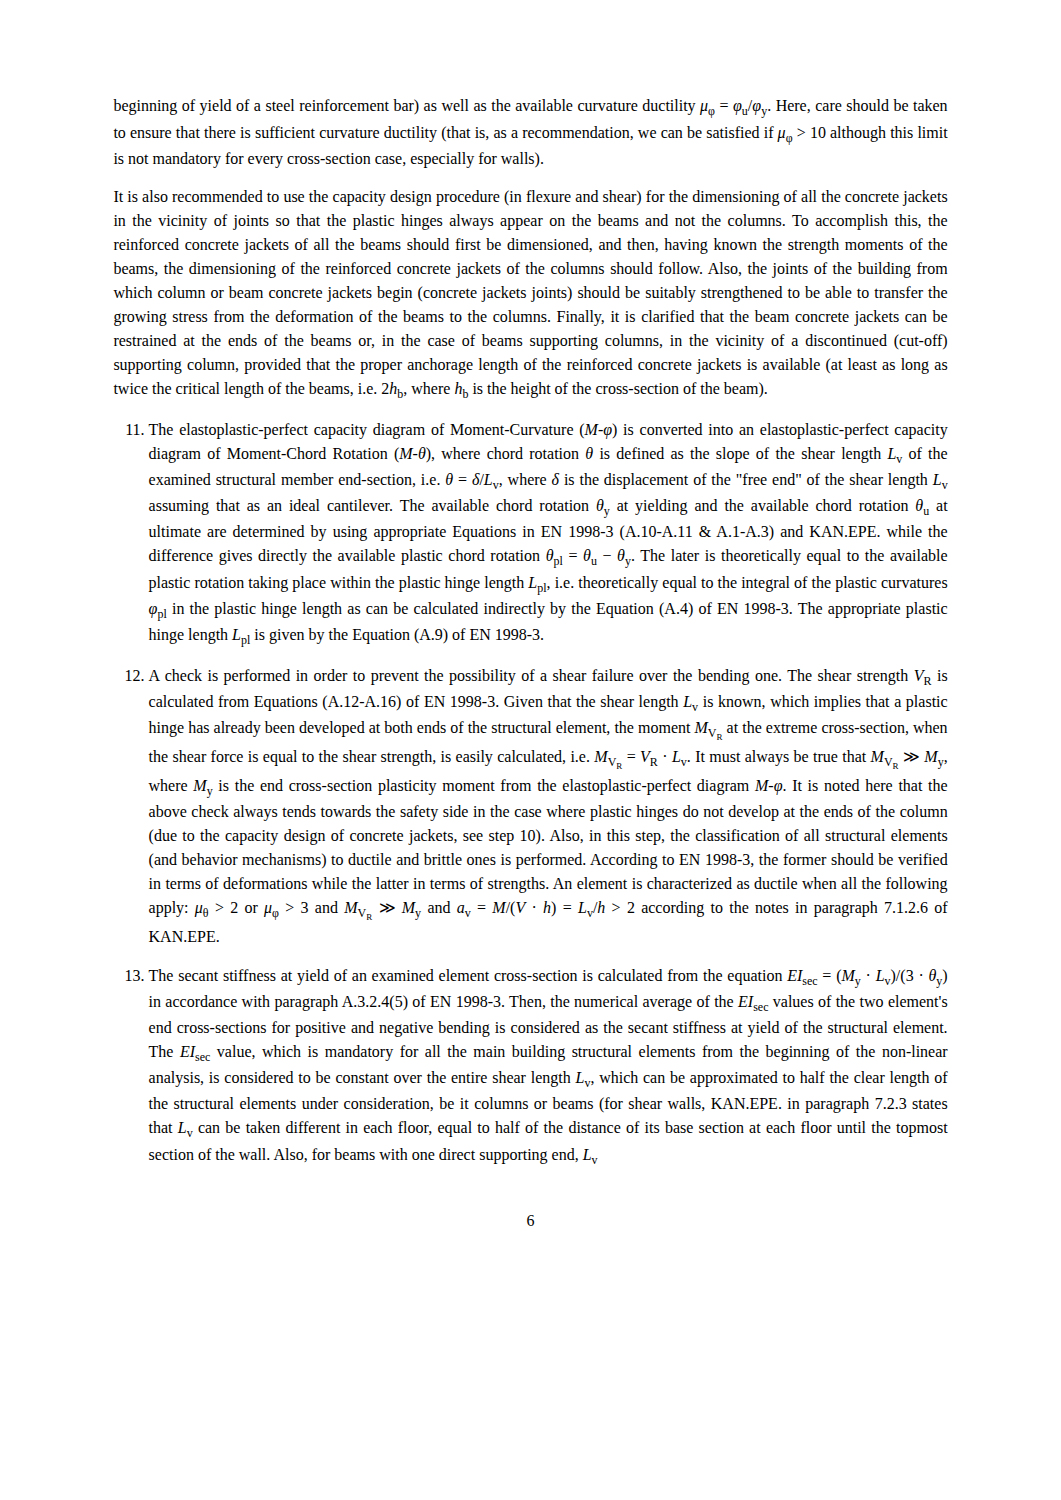beginning of yield of a steel reinforcement bar) as well as the available curvature ductility μφ = φu/φy. Here, care should be taken to ensure that there is sufficient curvature ductility (that is, as a recommendation, we can be satisfied if μφ > 10 although this limit is not mandatory for every cross-section case, especially for walls).
It is also recommended to use the capacity design procedure (in flexure and shear) for the dimensioning of all the concrete jackets in the vicinity of joints so that the plastic hinges always appear on the beams and not the columns. To accomplish this, the reinforced concrete jackets of all the beams should first be dimensioned, and then, having known the strength moments of the beams, the dimensioning of the reinforced concrete jackets of the columns should follow. Also, the joints of the building from which column or beam concrete jackets begin (concrete jackets joints) should be suitably strengthened to be able to transfer the growing stress from the deformation of the beams to the columns. Finally, it is clarified that the beam concrete jackets can be restrained at the ends of the beams or, in the case of beams supporting columns, in the vicinity of a discontinued (cut-off) supporting column, provided that the proper anchorage length of the reinforced concrete jackets is available (at least as long as twice the critical length of the beams, i.e. 2hb, where hb is the height of the cross-section of the beam).
The elastoplastic-perfect capacity diagram of Moment-Curvature (M-φ) is converted into an elastoplastic-perfect capacity diagram of Moment-Chord Rotation (M-θ), where chord rotation θ is defined as the slope of the shear length Lv of the examined structural member end-section, i.e. θ = δ/Lv, where δ is the displacement of the "free end" of the shear length Lv assuming that as an ideal cantilever. The available chord rotation θy at yielding and the available chord rotation θu at ultimate are determined by using appropriate Equations in EN 1998-3 (A.10-A.11 & A.1-A.3) and KAN.EPE. while the difference gives directly the available plastic chord rotation θpl = θu − θy. The later is theoretically equal to the available plastic rotation taking place within the plastic hinge length Lpl, i.e. theoretically equal to the integral of the plastic curvatures φpl in the plastic hinge length as can be calculated indirectly by the Equation (A.4) of EN 1998-3. The appropriate plastic hinge length Lpl is given by the Equation (A.9) of EN 1998-3.
A check is performed in order to prevent the possibility of a shear failure over the bending one. The shear strength VR is calculated from Equations (A.12-A.16) of EN 1998-3. Given that the shear length Lv is known, which implies that a plastic hinge has already been developed at both ends of the structural element, the moment MVR at the extreme cross-section, when the shear force is equal to the shear strength, is easily calculated, i.e. MVR = VR · Lv. It must always be true that MVR ≫ My, where My is the end cross-section plasticity moment from the elastoplastic-perfect diagram M-φ. It is noted here that the above check always tends towards the safety side in the case where plastic hinges do not develop at the ends of the column (due to the capacity design of concrete jackets, see step 10). Also, in this step, the classification of all structural elements (and behavior mechanisms) to ductile and brittle ones is performed. According to EN 1998-3, the former should be verified in terms of deformations while the latter in terms of strengths. An element is characterized as ductile when all the following apply: μθ > 2 or μφ > 3 and MVR ≫ My and av = M/(V · h) = Lv/h > 2 according to the notes in paragraph 7.1.2.6 of KAN.EPE.
The secant stiffness at yield of an examined element cross-section is calculated from the equation EIsec = (My · Lv)/(3 · θy) in accordance with paragraph A.3.2.4(5) of EN 1998-3. Then, the numerical average of the EIsec values of the two element's end cross-sections for positive and negative bending is considered as the secant stiffness at yield of the structural element. The EIsec value, which is mandatory for all the main building structural elements from the beginning of the non-linear analysis, is considered to be constant over the entire shear length Lv, which can be approximated to half the clear length of the structural elements under consideration, be it columns or beams (for shear walls, KAN.EPE. in paragraph 7.2.3 states that Lv can be taken different in each floor, equal to half of the distance of its base section at each floor until the topmost section of the wall. Also, for beams with one direct supporting end, Lv
6